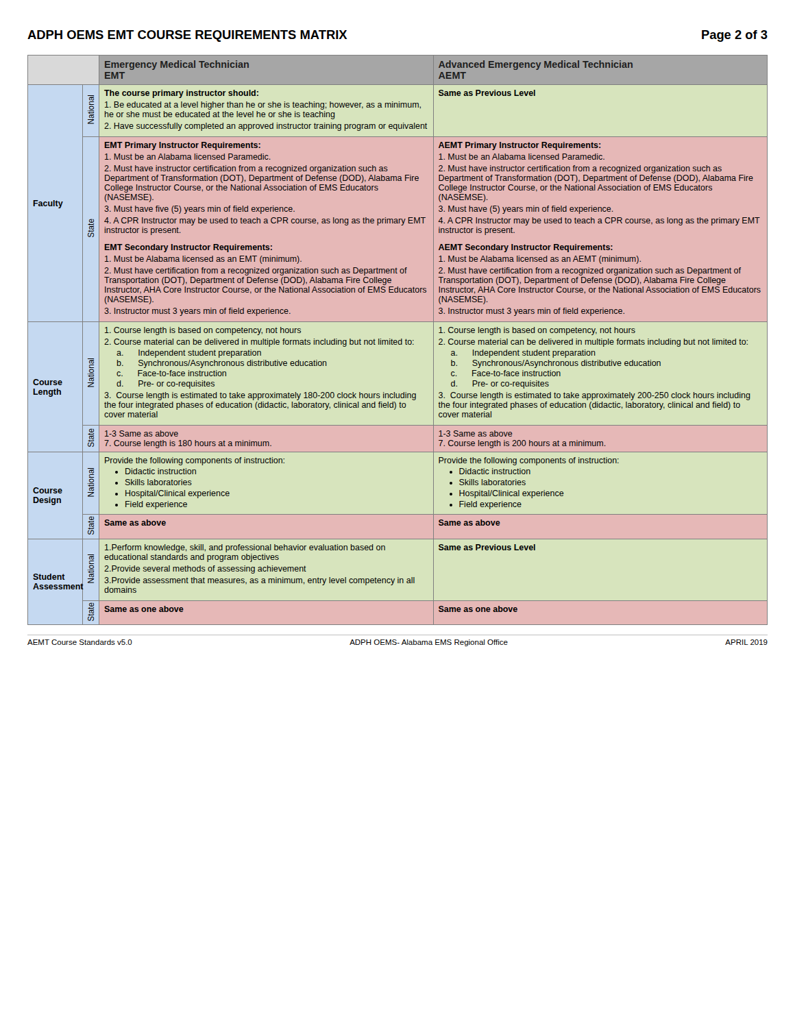ADPH OEMS EMT COURSE REQUIREMENTS MATRIX
Page 2 of 3
| | Emergency Medical Technician EMT | Advanced Emergency Medical Technician AEMT |
| --- | --- | --- |
| Faculty | National | The course primary instructor should: 1. Be educated at a level higher than he or she is teaching; however, as a minimum, he or she must be educated at the level he or she is teaching 2. Have successfully completed an approved instructor training program or equivalent | Same as Previous Level |
| State | EMT Primary Instructor Requirements: 1. Must be an Alabama licensed Paramedic. 2. Must have instructor certification from a recognized organization such as Department of Transformation (DOT), Department of Defense (DOD), Alabama Fire College Instructor Course, or the National Association of EMS Educators (NASEMSE). 3. Must have five (5) years min of field experience. 4. A CPR Instructor may be used to teach a CPR course, as long as the primary EMT instructor is present. EMT Secondary Instructor Requirements: 1. Must be Alabama licensed as an EMT (minimum). 2. Must have certification from a recognized organization such as Department of Transportation (DOT), Department of Defense (DOD), Alabama Fire College Instructor, AHA Core Instructor Course, or the National Association of EMS Educators (NASEMSE). 3. Instructor must 3 years min of field experience. | AEMT Primary Instructor Requirements: 1. Must be an Alabama licensed Paramedic. 2. Must have instructor certification from a recognized organization such as Department of Transformation (DOT), Department of Defense (DOD), Alabama Fire College Instructor Course, or the National Association of EMS Educators (NASEMSE). 3. Must have (5) years min of field experience. 4. A CPR Instructor may be used to teach a CPR course, as long as the primary EMT instructor is present. AEMT Secondary Instructor Requirements: 1. Must be Alabama licensed as an AEMT (minimum). 2. Must have certification from a recognized organization such as Department of Transportation (DOT), Department of Defense (DOD), Alabama Fire College Instructor, AHA Core Instructor Course, or the National Association of EMS Educators (NASEMSE). 3. Instructor must 3 years min of field experience. |
| Course Length | National | 1. Course length is based on competency, not hours 2. Course material can be delivered in multiple formats including but not limited to: a. Independent student preparation b. Synchronous/Asynchronous distributive education c. Face-to-face instruction d. Pre- or co-requisites 3. Course length is estimated to take approximately 180-200 clock hours including the four integrated phases of education (didactic, laboratory, clinical and field) to cover material | 1. Course length is based on competency, not hours 2. Course material can be delivered in multiple formats including but not limited to: a. Independent student preparation b. Synchronous/Asynchronous distributive education c. Face-to-face instruction d. Pre- or co-requisites 3. Course length is estimated to take approximately 200-250 clock hours including the four integrated phases of education (didactic, laboratory, clinical and field) to cover material |
| State | 1-3 Same as above 7. Course length is 180 hours at a minimum. | 1-3 Same as above 7. Course length is 200 hours at a minimum. |
| Course Design | National | Provide the following components of instruction: Didactic instruction Skills laboratories Hospital/Clinical experience Field experience | Provide the following components of instruction: Didactic instruction Skills laboratories Hospital/Clinical experience Field experience |
| State | Same as above | Same as above |
| Student Assessment | National | 1.Perform knowledge, skill, and professional behavior evaluation based on educational standards and program objectives 2.Provide several methods of assessing achievement 3.Provide assessment that measures, as a minimum, entry level competency in all domains | Same as Previous Level |
| State | Same as one above | Same as one above |
AEMT Course Standards v5.0
ADPH OEMS- Alabama EMS Regional Office
APRIL 2019